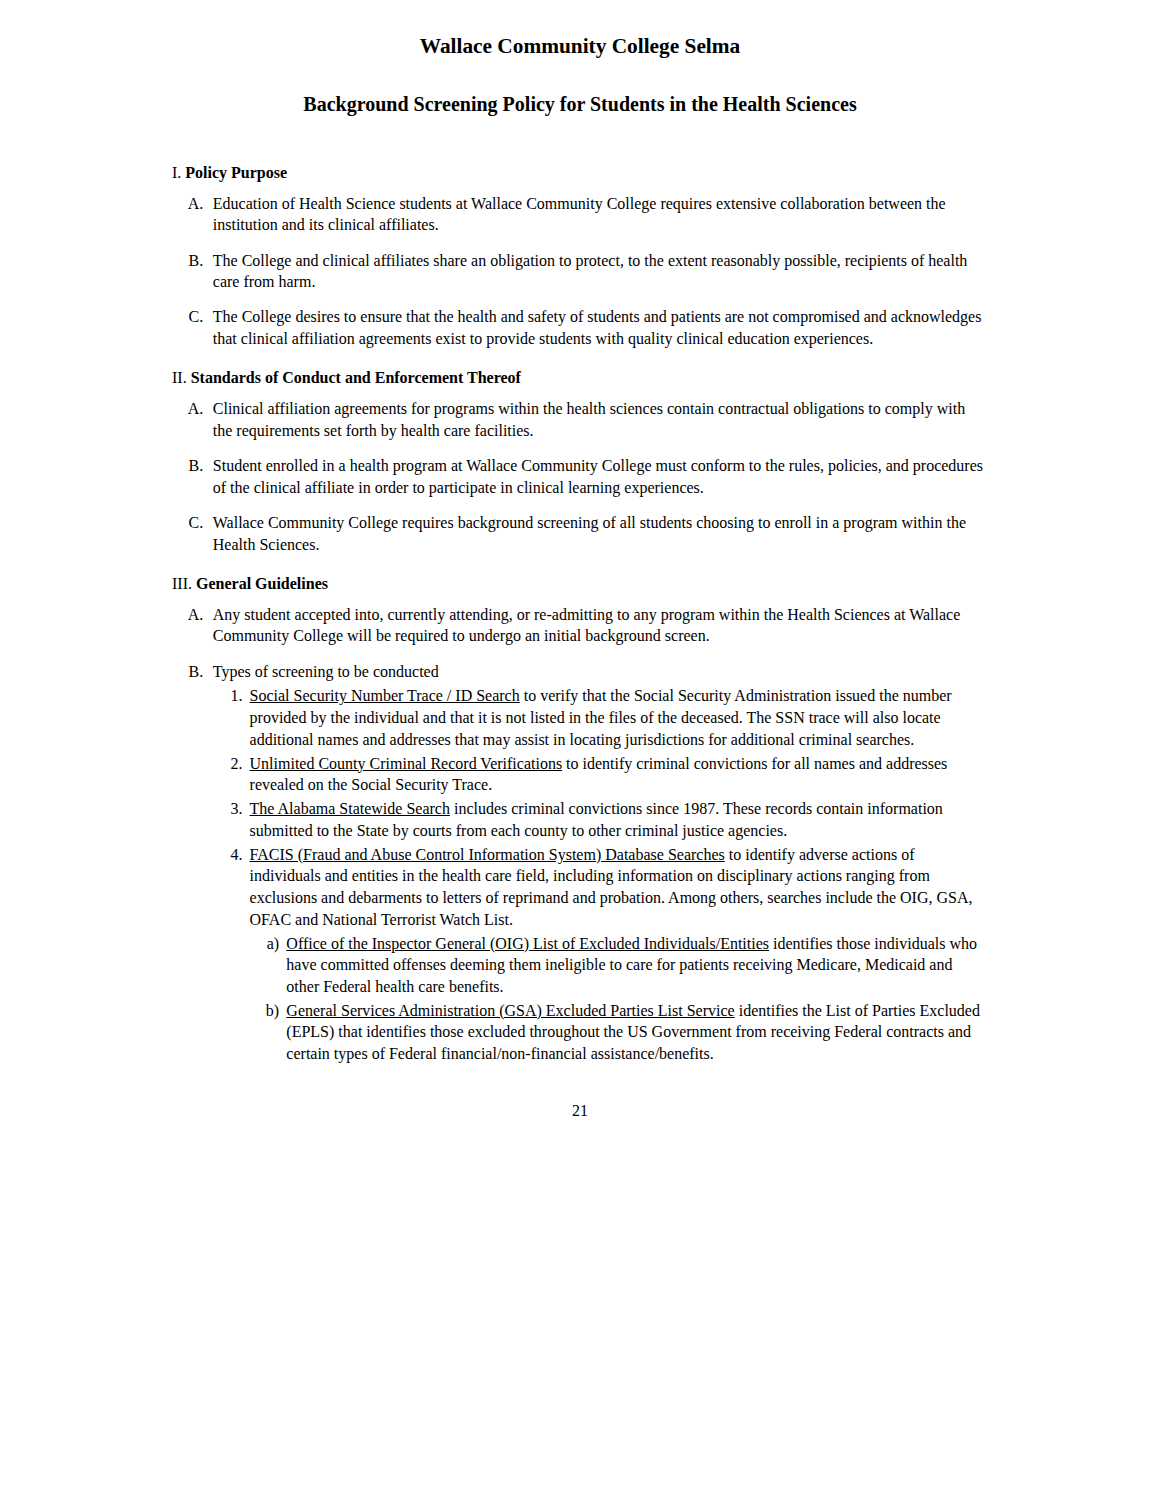Wallace Community College Selma
Background Screening Policy for Students in the Health Sciences
I. Policy Purpose
Education of Health Science students at Wallace Community College requires extensive collaboration between the institution and its clinical affiliates.
The College and clinical affiliates share an obligation to protect, to the extent reasonably possible, recipients of health care from harm.
The College desires to ensure that the health and safety of students and patients are not compromised and acknowledges that clinical affiliation agreements exist to provide students with quality clinical education experiences.
II. Standards of Conduct and Enforcement Thereof
Clinical affiliation agreements for programs within the health sciences contain contractual obligations to comply with the requirements set forth by health care facilities.
Student enrolled in a health program at Wallace Community College must conform to the rules, policies, and procedures of the clinical affiliate in order to participate in clinical learning experiences.
Wallace Community College requires background screening of all students choosing to enroll in a program within the Health Sciences.
III. General Guidelines
Any student accepted into, currently attending, or re-admitting to any program within the Health Sciences at Wallace Community College will be required to undergo an initial background screen.
Types of screening to be conducted
Social Security Number Trace / ID Search to verify that the Social Security Administration issued the number provided by the individual and that it is not listed in the files of the deceased. The SSN trace will also locate additional names and addresses that may assist in locating jurisdictions for additional criminal searches.
Unlimited County Criminal Record Verifications to identify criminal convictions for all names and addresses revealed on the Social Security Trace.
The Alabama Statewide Search includes criminal convictions since 1987. These records contain information submitted to the State by courts from each county to other criminal justice agencies.
FACIS (Fraud and Abuse Control Information System) Database Searches to identify adverse actions of individuals and entities in the health care field, including information on disciplinary actions ranging from exclusions and debarments to letters of reprimand and probation. Among others, searches include the OIG, GSA, OFAC and National Terrorist Watch List.
Office of the Inspector General (OIG) List of Excluded Individuals/Entities identifies those individuals who have committed offenses deeming them ineligible to care for patients receiving Medicare, Medicaid and other Federal health care benefits.
General Services Administration (GSA) Excluded Parties List Service identifies the List of Parties Excluded (EPLS) that identifies those excluded throughout the US Government from receiving Federal contracts and certain types of Federal financial/non-financial assistance/benefits.
21